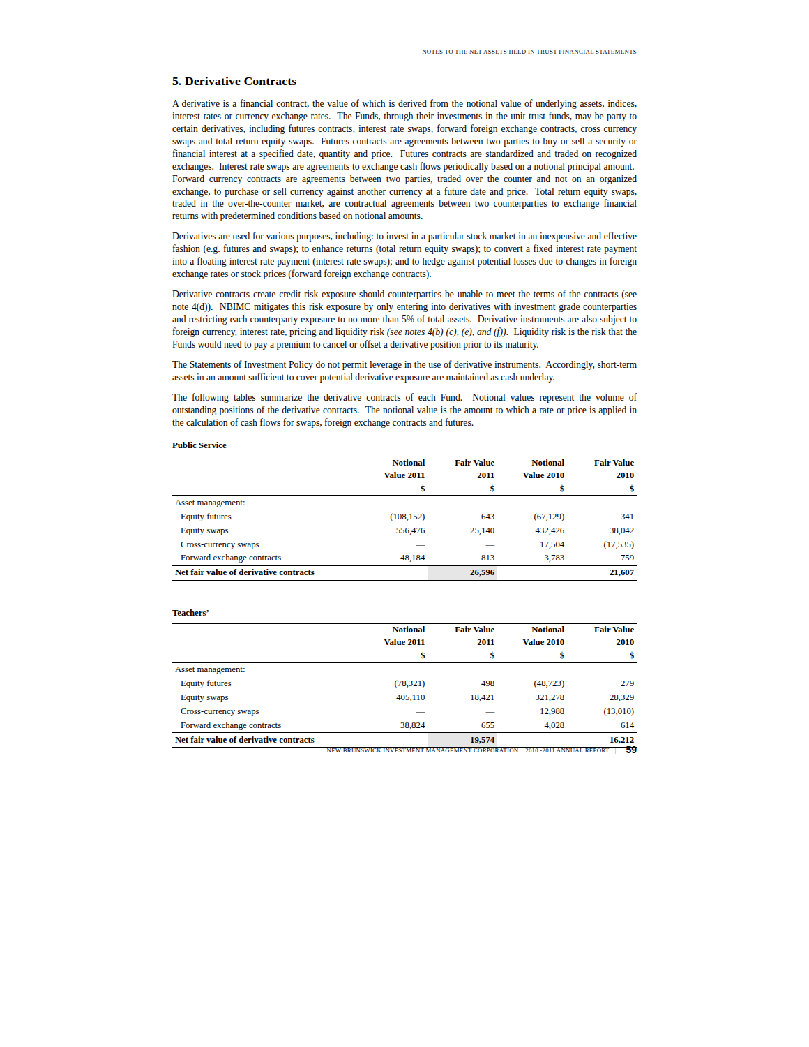Notes to the Net Assets Held in Trust Financial Statements
5. Derivative Contracts
A derivative is a financial contract, the value of which is derived from the notional value of underlying assets, indices, interest rates or currency exchange rates. The Funds, through their investments in the unit trust funds, may be party to certain derivatives, including futures contracts, interest rate swaps, forward foreign exchange contracts, cross currency swaps and total return equity swaps. Futures contracts are agreements between two parties to buy or sell a security or financial interest at a specified date, quantity and price. Futures contracts are standardized and traded on recognized exchanges. Interest rate swaps are agreements to exchange cash flows periodically based on a notional principal amount. Forward currency contracts are agreements between two parties, traded over the counter and not on an organized exchange, to purchase or sell currency against another currency at a future date and price. Total return equity swaps, traded in the over-the-counter market, are contractual agreements between two counterparties to exchange financial returns with predetermined conditions based on notional amounts.
Derivatives are used for various purposes, including: to invest in a particular stock market in an inexpensive and effective fashion (e.g. futures and swaps); to enhance returns (total return equity swaps); to convert a fixed interest rate payment into a floating interest rate payment (interest rate swaps); and to hedge against potential losses due to changes in foreign exchange rates or stock prices (forward foreign exchange contracts).
Derivative contracts create credit risk exposure should counterparties be unable to meet the terms of the contracts (see note 4(d)). NBIMC mitigates this risk exposure by only entering into derivatives with investment grade counterparties and restricting each counterparty exposure to no more than 5% of total assets. Derivative instruments are also subject to foreign currency, interest rate, pricing and liquidity risk (see notes 4(b) (c), (e), and (f)). Liquidity risk is the risk that the Funds would need to pay a premium to cancel or offset a derivative position prior to its maturity.
The Statements of Investment Policy do not permit leverage in the use of derivative instruments. Accordingly, short-term assets in an amount sufficient to cover potential derivative exposure are maintained as cash underlay.
The following tables summarize the derivative contracts of each Fund. Notional values represent the volume of outstanding positions of the derivative contracts. The notional value is the amount to which a rate or price is applied in the calculation of cash flows for swaps, foreign exchange contracts and futures.
Public Service
| | Notional | Fair Value | Notional | Fair Value |
| --- | --- | --- | --- | --- |
| | Value 2011 | 2011 | Value 2010 | 2010 |
| | $ | $ | $ | $ |
| Asset management: | | | | |
| Equity futures | (108,152) | 643 | (67,129) | 341 |
| Equity swaps | 556,476 | 25,140 | 432,426 | 38,042 |
| Cross-currency swaps | — | — | 17,504 | (17,535) |
| Forward exchange contracts | 48,184 | 813 | 3,783 | 759 |
| Net fair value of derivative contracts | | 26,596 | | 21,607 |
Teachers’
| | Notional | Fair Value | Notional | Fair Value |
| --- | --- | --- | --- | --- |
| | Value 2011 | 2011 | Value 2010 | 2010 |
| | $ | $ | $ | $ |
| Asset management: | | | | |
| Equity futures | (78,321) | 498 | (48,723) | 279 |
| Equity swaps | 405,110 | 18,421 | 321,278 | 28,329 |
| Cross-currency swaps | — | — | 12,988 | (13,010) |
| Forward exchange contracts | 38,824 | 655 | 4,028 | 614 |
| Net fair value of derivative contracts | | 19,574 | | 16,212 |
New Brunswick Investment Management Corporation 2010 -2011 Annual Report|59